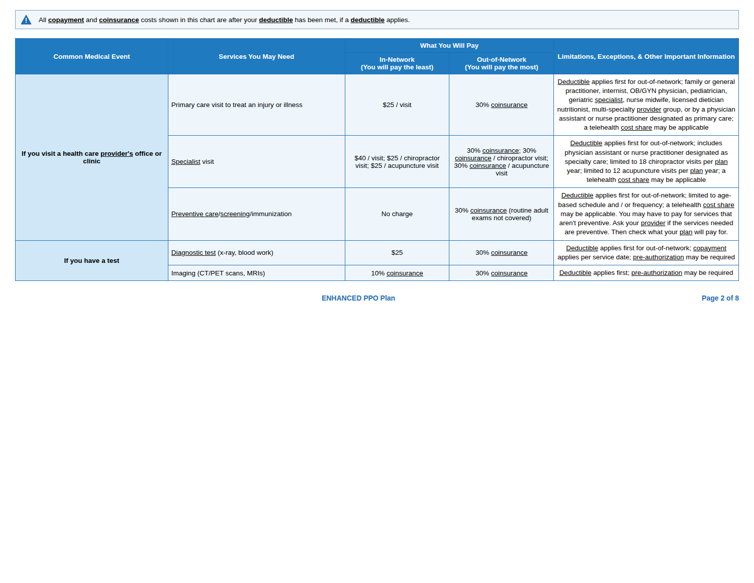All copayment and coinsurance costs shown in this chart are after your deductible has been met, if a deductible applies.
| Common Medical Event | Services You May Need | What You Will Pay | Limitations, Exceptions, & Other Important Information |
| --- | --- | --- | --- |
| In-Network (You will pay the least) | Out-of-Network (You will pay the most) |
| If you visit a health care provider's office or clinic | Primary care visit to treat an injury or illness | $25 / visit | 30% coinsurance | Deductible applies first for out-of-network; family or general practitioner, internist, OB/GYN physician, pediatrician, geriatric specialist , nurse midwife, licensed dietician nutritionist, multi-specialty provider group, or by a physician assistant or nurse practitioner designated as primary care; a telehealth cost share may be applicable |
| Specialist visit | $40 / visit; $25 / chiropractor visit; $25 / acupuncture visit | 30% coinsurance ; 30% coinsurance / chiropractor visit; 30% coinsurance / acupuncture visit | Deductible applies first for out-of-network; includes physician assistant or nurse practitioner designated as specialty care; limited to 18 chiropractor visits per plan year; limited to 12 acupuncture visits per plan year; a telehealth cost share may be applicable |
| Preventive care / screening /immunization | No charge | 30% coinsurance (routine adult exams not covered) | Deductible applies first for out-of-network; limited to age-based schedule and / or frequency; a telehealth cost share may be applicable. You may have to pay for services that aren't preventive. Ask your provider if the services needed are preventive. Then check what your plan will pay for. |
| If you have a test | Diagnostic test (x-ray, blood work) | $25 | 30% coinsurance | Deductible applies first for out-of-network; copayment applies per service date; pre-authorization may be required |
| Imaging (CT/PET scans, MRIs) | 10% coinsurance | 30% coinsurance | Deductible applies first; pre-authorization may be required |
ENHANCED PPO Plan
Page 2 of 8